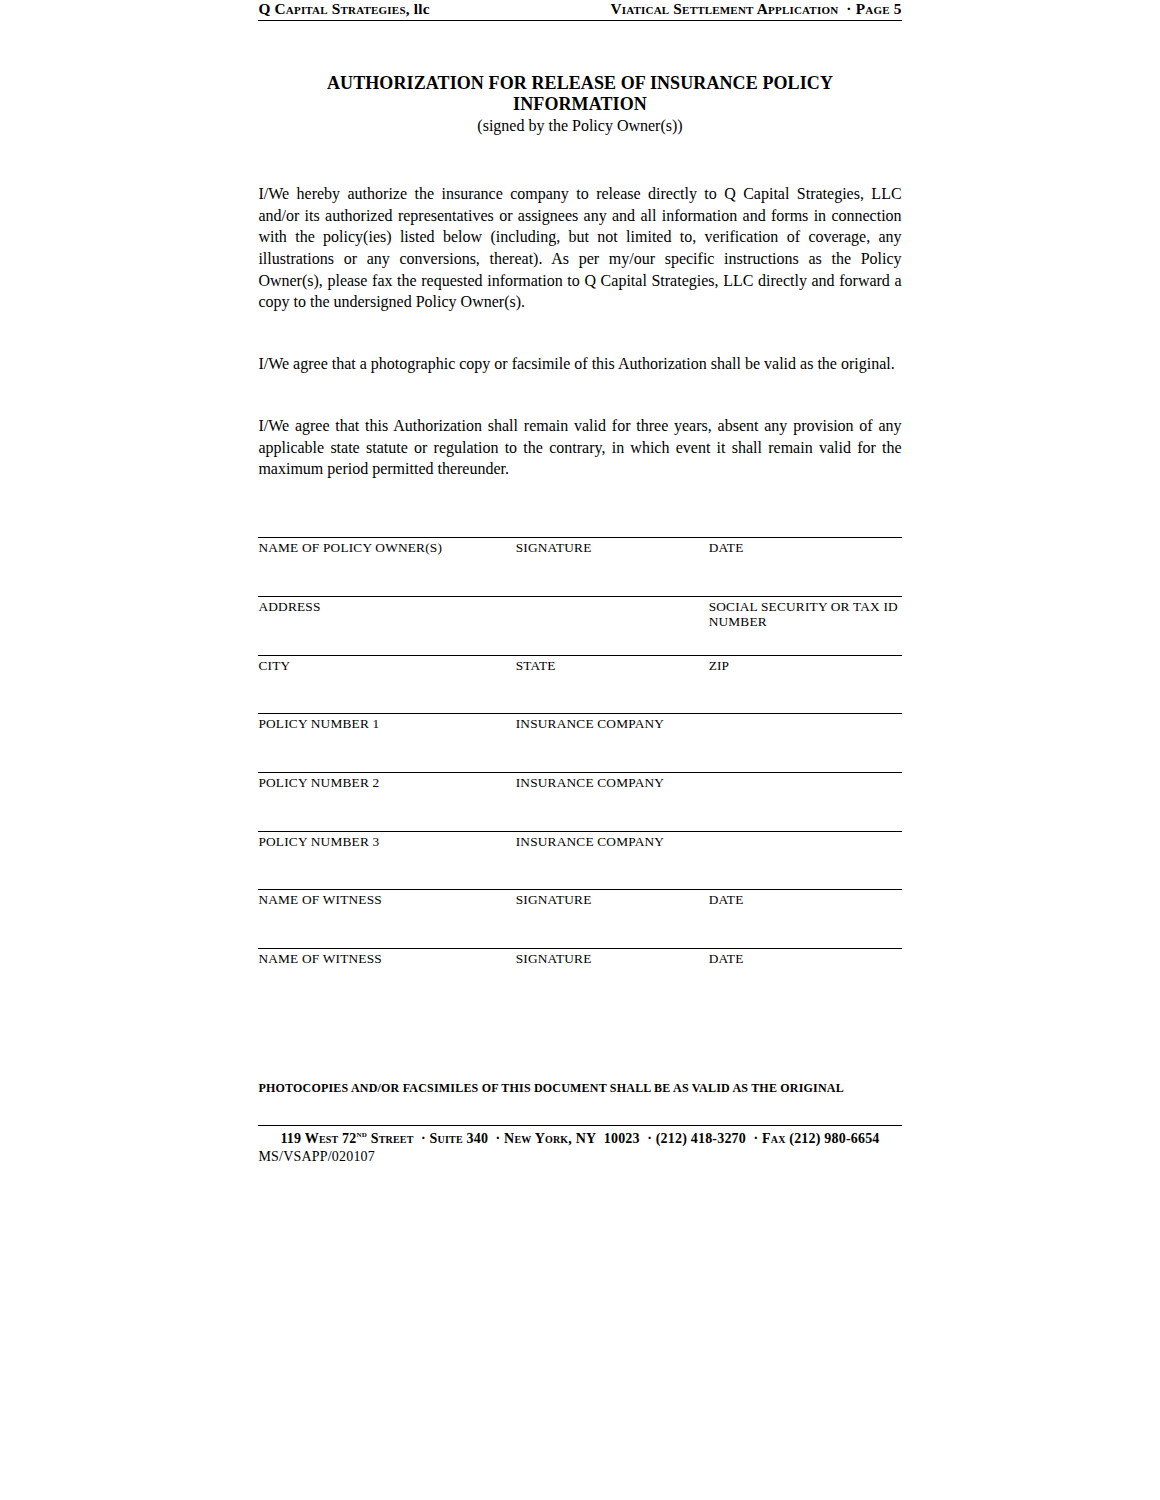Q Capital Strategies, llc
Viatical Settlement Application · Page 5
AUTHORIZATION FOR RELEASE OF INSURANCE POLICY INFORMATION
(signed by the Policy Owner(s))
I/We hereby authorize the insurance company to release directly to Q Capital Strategies, LLC and/or its authorized representatives or assignees any and all information and forms in connection with the policy(ies) listed below (including, but not limited to, verification of coverage, any illustrations or any conversions, thereat). As per my/our specific instructions as the Policy Owner(s), please fax the requested information to Q Capital Strategies, LLC directly and forward a copy to the undersigned Policy Owner(s).
I/We agree that a photographic copy or facsimile of this Authorization shall be valid as the original.
I/We agree that this Authorization shall remain valid for three years, absent any provision of any applicable state statute or regulation to the contrary, in which event it shall remain valid for the maximum period permitted thereunder.
| Name of Policy Owner(s) | Signature | Date |
| Address | Social Security or Tax ID Number |
| City | State | Zip |
| Policy Number 1 | Insurance Company |
| Policy Number 2 | Insurance Company |
| Policy Number 3 | Insurance Company |
| Name of Witness | Signature | Date |
| Name of Witness | Signature | Date |
Photocopies and/or facsimiles of this document shall be as valid as the original
119 West 72nd Street · Suite 340 · New York, NY 10023 · (212) 418-3270 · Fax (212) 980-6654
MS/VSAPP/020107